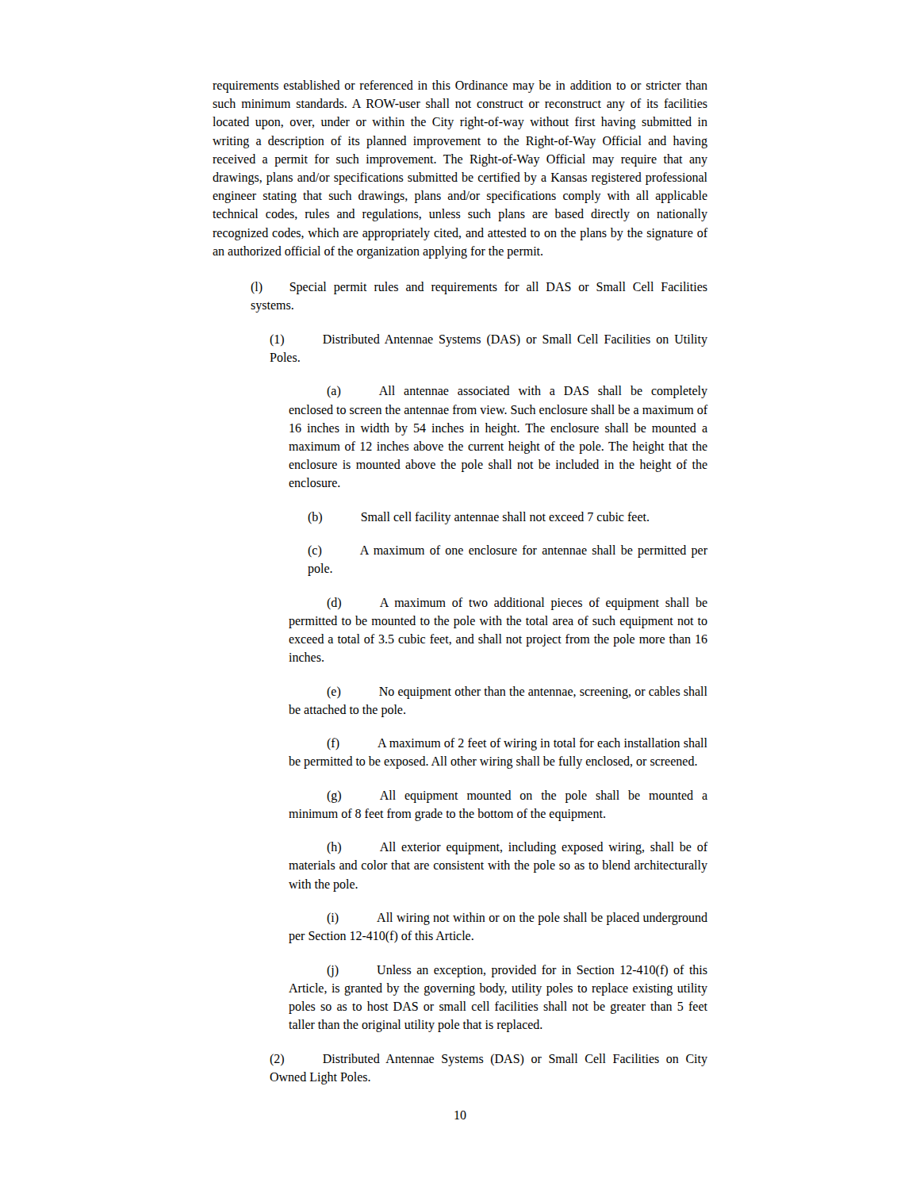requirements established or referenced in this Ordinance may be in addition to or stricter than such minimum standards. A ROW-user shall not construct or reconstruct any of its facilities located upon, over, under or within the City right-of-way without first having submitted in writing a description of its planned improvement to the Right-of-Way Official and having received a permit for such improvement. The Right-of-Way Official may require that any drawings, plans and/or specifications submitted be certified by a Kansas registered professional engineer stating that such drawings, plans and/or specifications comply with all applicable technical codes, rules and regulations, unless such plans are based directly on nationally recognized codes, which are appropriately cited, and attested to on the plans by the signature of an authorized official of the organization applying for the permit.
(l) Special permit rules and requirements for all DAS or Small Cell Facilities systems.
(1) Distributed Antennae Systems (DAS) or Small Cell Facilities on Utility Poles.
(a) All antennae associated with a DAS shall be completely enclosed to screen the antennae from view. Such enclosure shall be a maximum of 16 inches in width by 54 inches in height. The enclosure shall be mounted a maximum of 12 inches above the current height of the pole. The height that the enclosure is mounted above the pole shall not be included in the height of the enclosure.
(b) Small cell facility antennae shall not exceed 7 cubic feet.
(c) A maximum of one enclosure for antennae shall be permitted per pole.
(d) A maximum of two additional pieces of equipment shall be permitted to be mounted to the pole with the total area of such equipment not to exceed a total of 3.5 cubic feet, and shall not project from the pole more than 16 inches.
(e) No equipment other than the antennae, screening, or cables shall be attached to the pole.
(f) A maximum of 2 feet of wiring in total for each installation shall be permitted to be exposed. All other wiring shall be fully enclosed, or screened.
(g) All equipment mounted on the pole shall be mounted a minimum of 8 feet from grade to the bottom of the equipment.
(h) All exterior equipment, including exposed wiring, shall be of materials and color that are consistent with the pole so as to blend architecturally with the pole.
(i) All wiring not within or on the pole shall be placed underground per Section 12-410(f) of this Article.
(j) Unless an exception, provided for in Section 12-410(f) of this Article, is granted by the governing body, utility poles to replace existing utility poles so as to host DAS or small cell facilities shall not be greater than 5 feet taller than the original utility pole that is replaced.
(2) Distributed Antennae Systems (DAS) or Small Cell Facilities on City Owned Light Poles.
10